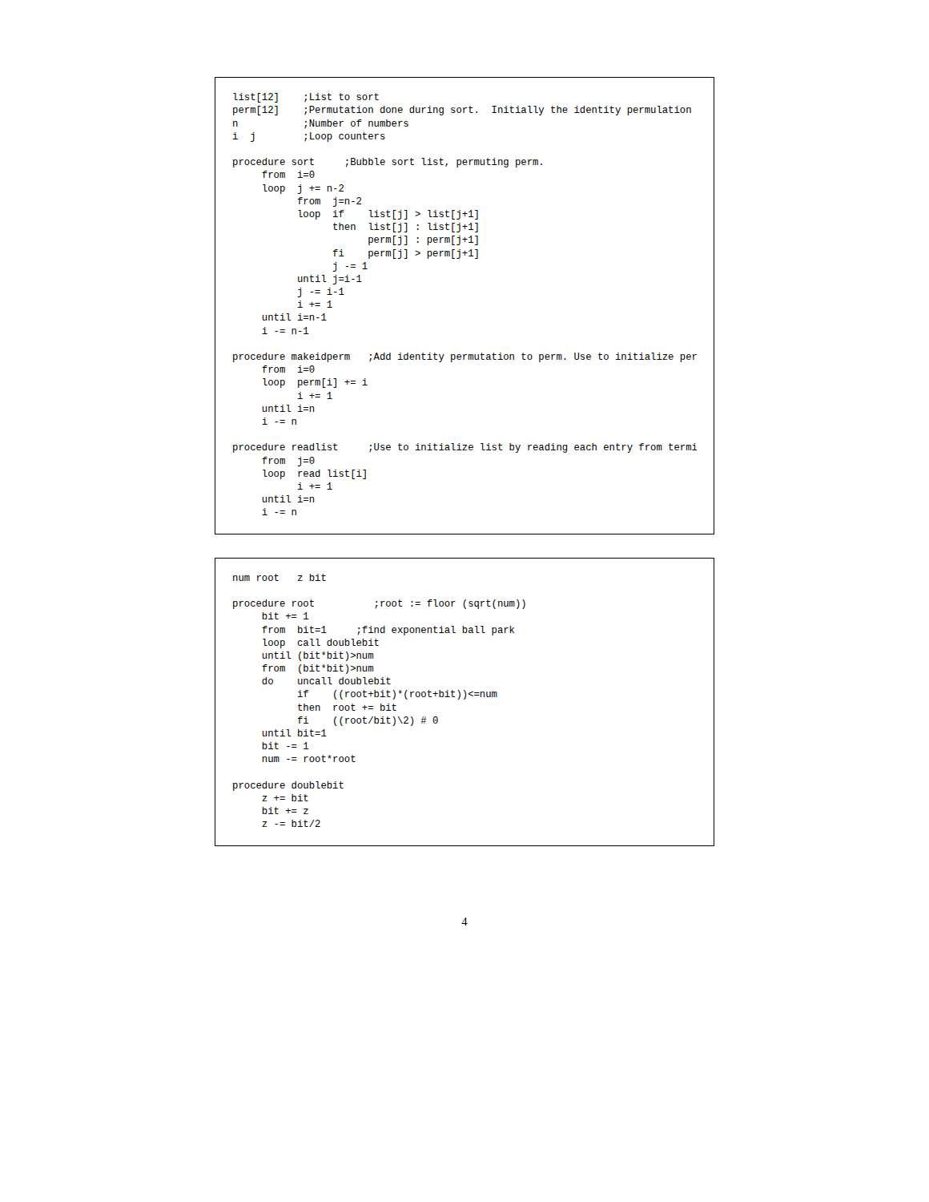list[12]    ;List to sort
perm[12]    ;Permutation done during sort.  Initially the identity permulation
n           ;Number of numbers
i  j        ;Loop counters

procedure sort     ;Bubble sort list, permuting perm.
     from  i=0
     loop  j += n-2
           from  j=n-2
           loop  if    list[j] > list[j+1]
                 then  list[j] : list[j+1]
                       perm[j] : perm[j+1]
                 fi    perm[j] > perm[j+1]
                 j -= 1
           until j=i-1
           j -= i-1
           i += 1
     until i=n-1
     i -= n-1

procedure makeidperm   ;Add identity permutation to perm. Use to initialize perm
     from  i=0
     loop  perm[i] += i
           i += 1
     until i=n
     i -= n

procedure readlist     ;Use to initialize list by reading each entry from terminal
     from  j=0
     loop  read list[i]
           i += 1
     until i=n
     i -= n
num root   z bit

procedure root          ;root := floor (sqrt(num))
     bit += 1
     from  bit=1     ;find exponential ball park
     loop  call doublebit
     until (bit*bit)>num
     from  (bit*bit)>num
     do    uncall doublebit
           if    ((root+bit)*(root+bit))<=num
           then  root += bit
           fi    ((root/bit)\2) # 0
     until bit=1
     bit -= 1
     num -= root*root

procedure doublebit
     z += bit
     bit += z
     z -= bit/2
4